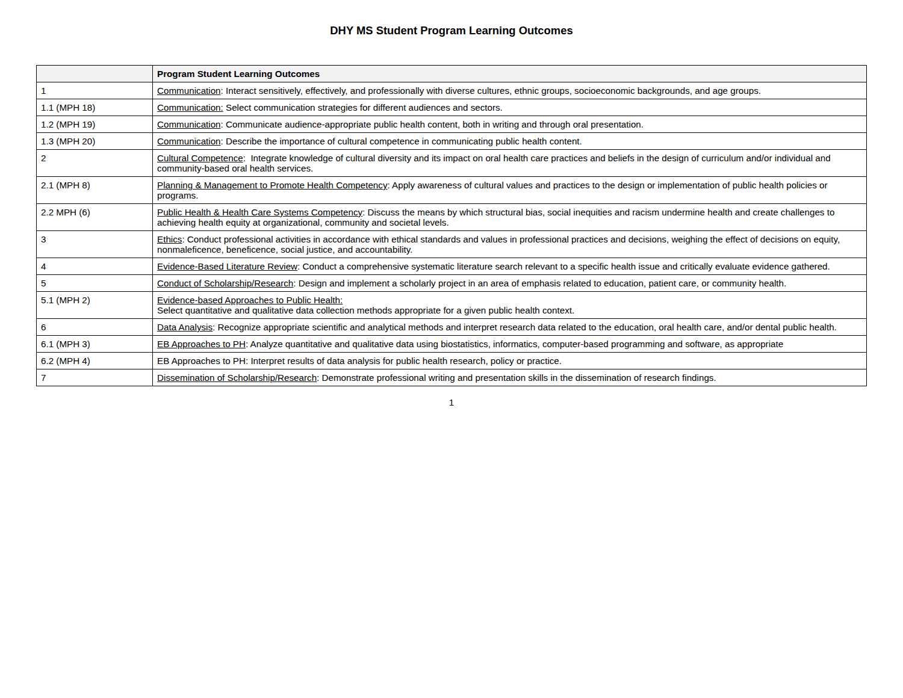DHY MS Student Program Learning Outcomes
| | Program Student Learning Outcomes |
| --- | --- |
| 1 | Communication : Interact sensitively, effectively, and professionally with diverse cultures, ethnic groups, socioeconomic backgrounds, and age groups. |
| 1.1 (MPH 18) | Communication: Select communication strategies for different audiences and sectors. |
| 1.2 (MPH 19) | Communication : Communicate audience-appropriate public health content, both in writing and through oral presentation. |
| 1.3 (MPH 20) | Communication : Describe the importance of cultural competence in communicating public health content. |
| 2 | Cultural Competence : Integrate knowledge of cultural diversity and its impact on oral health care practices and beliefs in the design of curriculum and/or individual and community-based oral health services. |
| 2.1 (MPH 8) | Planning & Management to Promote Health Competency : Apply awareness of cultural values and practices to the design or implementation of public health policies or programs. |
| 2.2 MPH (6) | Public Health & Health Care Systems Competency : Discuss the means by which structural bias, social inequities and racism undermine health and create challenges to achieving health equity at organizational, community and societal levels. |
| 3 | Ethics : Conduct professional activities in accordance with ethical standards and values in professional practices and decisions, weighing the effect of decisions on equity, nonmaleficence, beneficence, social justice, and accountability. |
| 4 | Evidence-Based Literature Review : Conduct a comprehensive systematic literature search relevant to a specific health issue and critically evaluate evidence gathered. |
| 5 | Conduct of Scholarship/Research : Design and implement a scholarly project in an area of emphasis related to education, patient care, or community health. |
| 5.1 (MPH 2) | Evidence-based Approaches to Public Health: Select quantitative and qualitative data collection methods appropriate for a given public health context. |
| 6 | Data Analysis : Recognize appropriate scientific and analytical methods and interpret research data related to the education, oral health care, and/or dental public health. |
| 6.1 (MPH 3) | EB Approaches to PH : Analyze quantitative and qualitative data using biostatistics, informatics, computer-based programming and software, as appropriate |
| 6.2 (MPH 4) | EB Approaches to PH: Interpret results of data analysis for public health research, policy or practice. |
| 7 | Dissemination of Scholarship/Research : Demonstrate professional writing and presentation skills in the dissemination of research findings. |
1